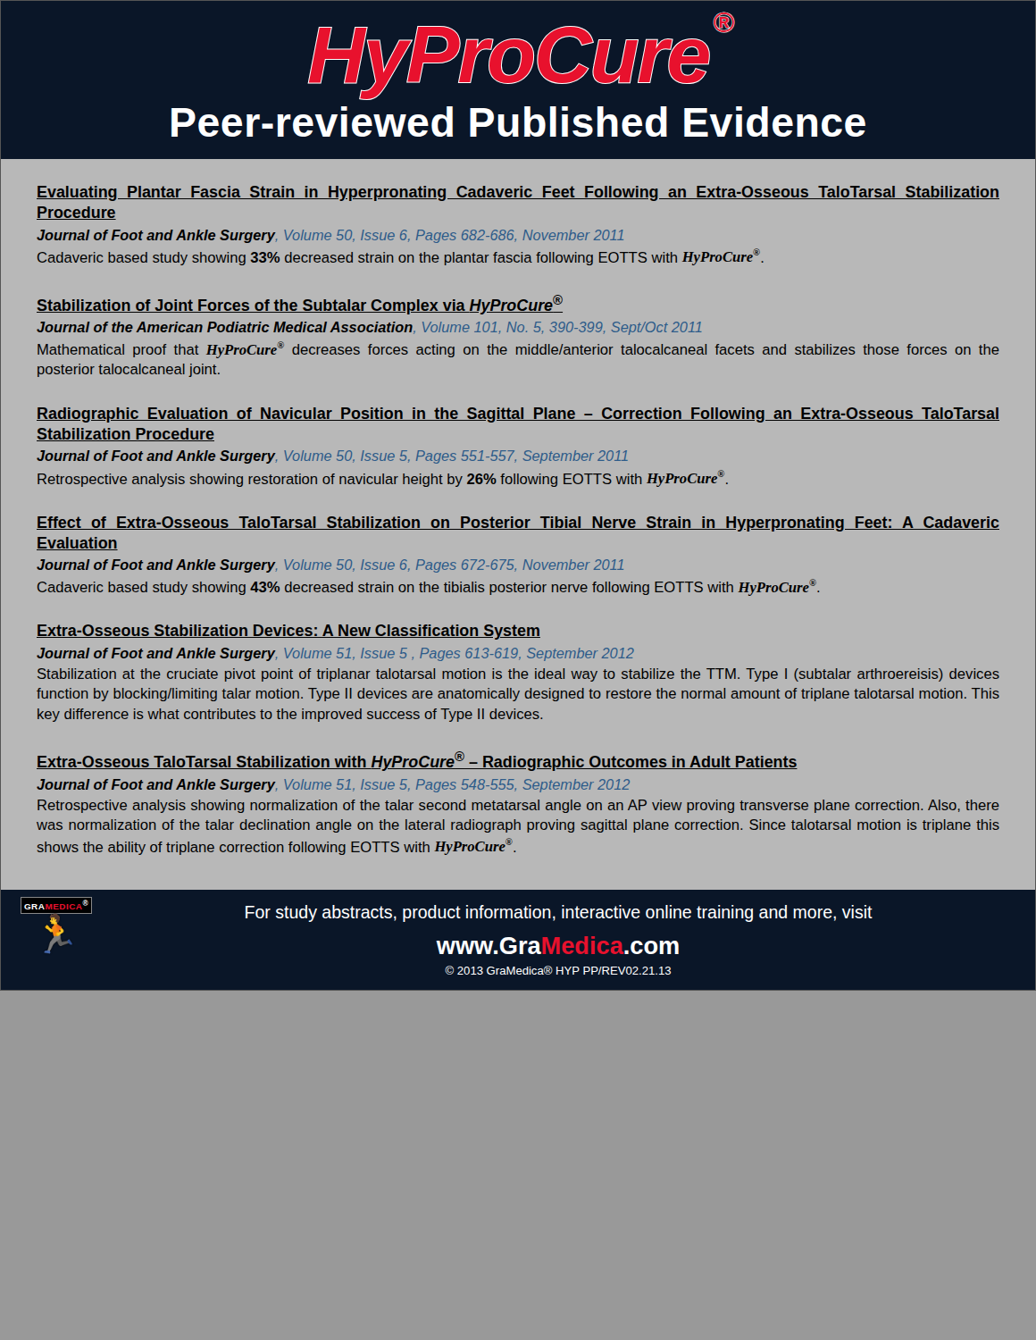HyProCure®
Peer-reviewed Published Evidence
Evaluating Plantar Fascia Strain in Hyperpronating Cadaveric Feet Following an Extra-Osseous TaloTarsal Stabilization Procedure
Journal of Foot and Ankle Surgery, Volume 50, Issue 6, Pages 682-686, November 2011
Cadaveric based study showing 33% decreased strain on the plantar fascia following EOTTS with HyProCure®.
Stabilization of Joint Forces of the Subtalar Complex via HyProCure®
Journal of the American Podiatric Medical Association, Volume 101, No. 5, 390-399, Sept/Oct 2011
Mathematical proof that HyProCure® decreases forces acting on the middle/anterior talocalcaneal facets and stabilizes those forces on the posterior talocalcaneal joint.
Radiographic Evaluation of Navicular Position in the Sagittal Plane – Correction Following an Extra-Osseous TaloTarsal Stabilization Procedure
Journal of Foot and Ankle Surgery, Volume 50, Issue 5, Pages 551-557, September 2011
Retrospective analysis showing restoration of navicular height by 26% following EOTTS with HyProCure®.
Effect of Extra-Osseous TaloTarsal Stabilization on Posterior Tibial Nerve Strain in Hyperpronating Feet: A Cadaveric Evaluation
Journal of Foot and Ankle Surgery, Volume 50, Issue 6, Pages 672-675, November 2011
Cadaveric based study showing 43% decreased strain on the tibialis posterior nerve following EOTTS with HyProCure®.
Extra-Osseous Stabilization Devices: A New Classification System
Journal of Foot and Ankle Surgery, Volume 51, Issue 5 , Pages 613-619, September 2012
Stabilization at the cruciate pivot point of triplanar talotarsal motion is the ideal way to stabilize the TTM. Type I (subtalar arthroereisis) devices function by blocking/limiting talar motion. Type II devices are anatomically designed to restore the normal amount of triplane talotarsal motion. This key difference is what contributes to the improved success of Type II devices.
Extra-Osseous TaloTarsal Stabilization with HyProCure® – Radiographic Outcomes in Adult Patients
Journal of Foot and Ankle Surgery, Volume 51, Issue 5, Pages 548-555, September 2012
Retrospective analysis showing normalization of the talar second metatarsal angle on an AP view proving transverse plane correction. Also, there was normalization of the talar declination angle on the lateral radiograph proving sagittal plane correction. Since talotarsal motion is triplane this shows the ability of triplane correction following EOTTS with HyProCure®.
GRAMEDICA®
🏃
For study abstracts, product information, interactive online training and more, visit
www.Gra Medica.com
© 2013 GraMedica® HYP PP/REV02.21.13